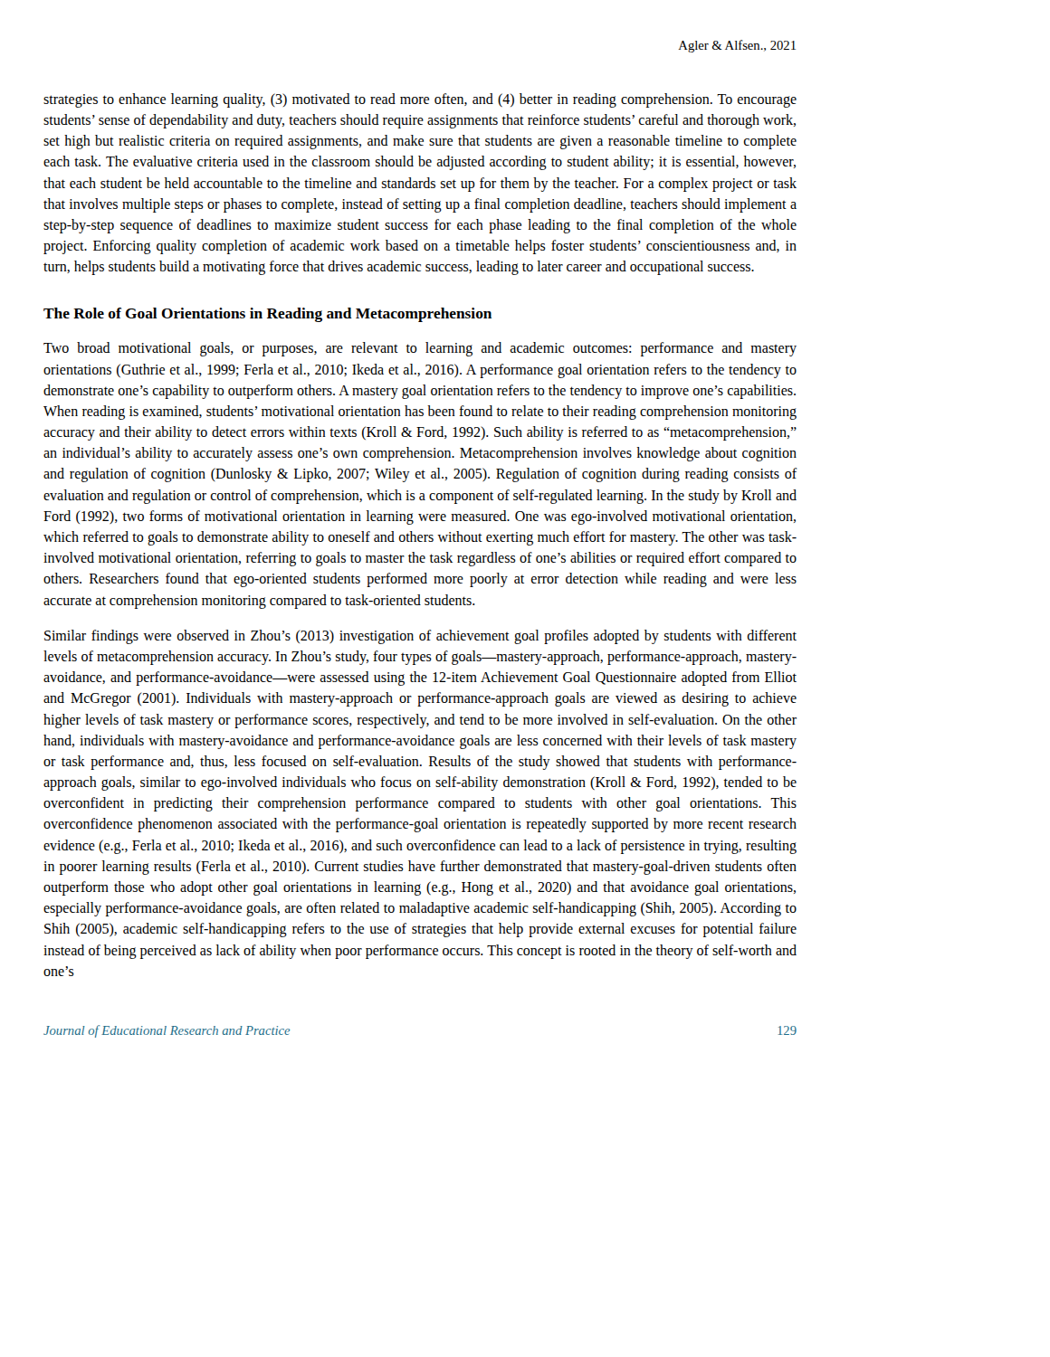Agler & Alfsen., 2021
strategies to enhance learning quality, (3) motivated to read more often, and (4) better in reading comprehension. To encourage students’ sense of dependability and duty, teachers should require assignments that reinforce students’ careful and thorough work, set high but realistic criteria on required assignments, and make sure that students are given a reasonable timeline to complete each task. The evaluative criteria used in the classroom should be adjusted according to student ability; it is essential, however, that each student be held accountable to the timeline and standards set up for them by the teacher. For a complex project or task that involves multiple steps or phases to complete, instead of setting up a final completion deadline, teachers should implement a step-by-step sequence of deadlines to maximize student success for each phase leading to the final completion of the whole project. Enforcing quality completion of academic work based on a timetable helps foster students’ conscientiousness and, in turn, helps students build a motivating force that drives academic success, leading to later career and occupational success.
The Role of Goal Orientations in Reading and Metacomprehension
Two broad motivational goals, or purposes, are relevant to learning and academic outcomes: performance and mastery orientations (Guthrie et al., 1999; Ferla et al., 2010; Ikeda et al., 2016). A performance goal orientation refers to the tendency to demonstrate one’s capability to outperform others. A mastery goal orientation refers to the tendency to improve one’s capabilities. When reading is examined, students’ motivational orientation has been found to relate to their reading comprehension monitoring accuracy and their ability to detect errors within texts (Kroll & Ford, 1992). Such ability is referred to as “metacomprehension,” an individual’s ability to accurately assess one’s own comprehension. Metacomprehension involves knowledge about cognition and regulation of cognition (Dunlosky & Lipko, 2007; Wiley et al., 2005). Regulation of cognition during reading consists of evaluation and regulation or control of comprehension, which is a component of self-regulated learning. In the study by Kroll and Ford (1992), two forms of motivational orientation in learning were measured. One was ego-involved motivational orientation, which referred to goals to demonstrate ability to oneself and others without exerting much effort for mastery. The other was task-involved motivational orientation, referring to goals to master the task regardless of one’s abilities or required effort compared to others. Researchers found that ego-oriented students performed more poorly at error detection while reading and were less accurate at comprehension monitoring compared to task-oriented students.
Similar findings were observed in Zhou’s (2013) investigation of achievement goal profiles adopted by students with different levels of metacomprehension accuracy. In Zhou’s study, four types of goals—mastery-approach, performance-approach, mastery-avoidance, and performance-avoidance—were assessed using the 12-item Achievement Goal Questionnaire adopted from Elliot and McGregor (2001). Individuals with mastery-approach or performance-approach goals are viewed as desiring to achieve higher levels of task mastery or performance scores, respectively, and tend to be more involved in self-evaluation. On the other hand, individuals with mastery-avoidance and performance-avoidance goals are less concerned with their levels of task mastery or task performance and, thus, less focused on self-evaluation. Results of the study showed that students with performance-approach goals, similar to ego-involved individuals who focus on self-ability demonstration (Kroll & Ford, 1992), tended to be overconfident in predicting their comprehension performance compared to students with other goal orientations. This overconfidence phenomenon associated with the performance-goal orientation is repeatedly supported by more recent research evidence (e.g., Ferla et al., 2010; Ikeda et al., 2016), and such overconfidence can lead to a lack of persistence in trying, resulting in poorer learning results (Ferla et al., 2010). Current studies have further demonstrated that mastery-goal-driven students often outperform those who adopt other goal orientations in learning (e.g., Hong et al., 2020) and that avoidance goal orientations, especially performance-avoidance goals, are often related to maladaptive academic self-handicapping (Shih, 2005). According to Shih (2005), academic self-handicapping refers to the use of strategies that help provide external excuses for potential failure instead of being perceived as lack of ability when poor performance occurs. This concept is rooted in the theory of self-worth and one’s
Journal of Educational Research and Practice 129